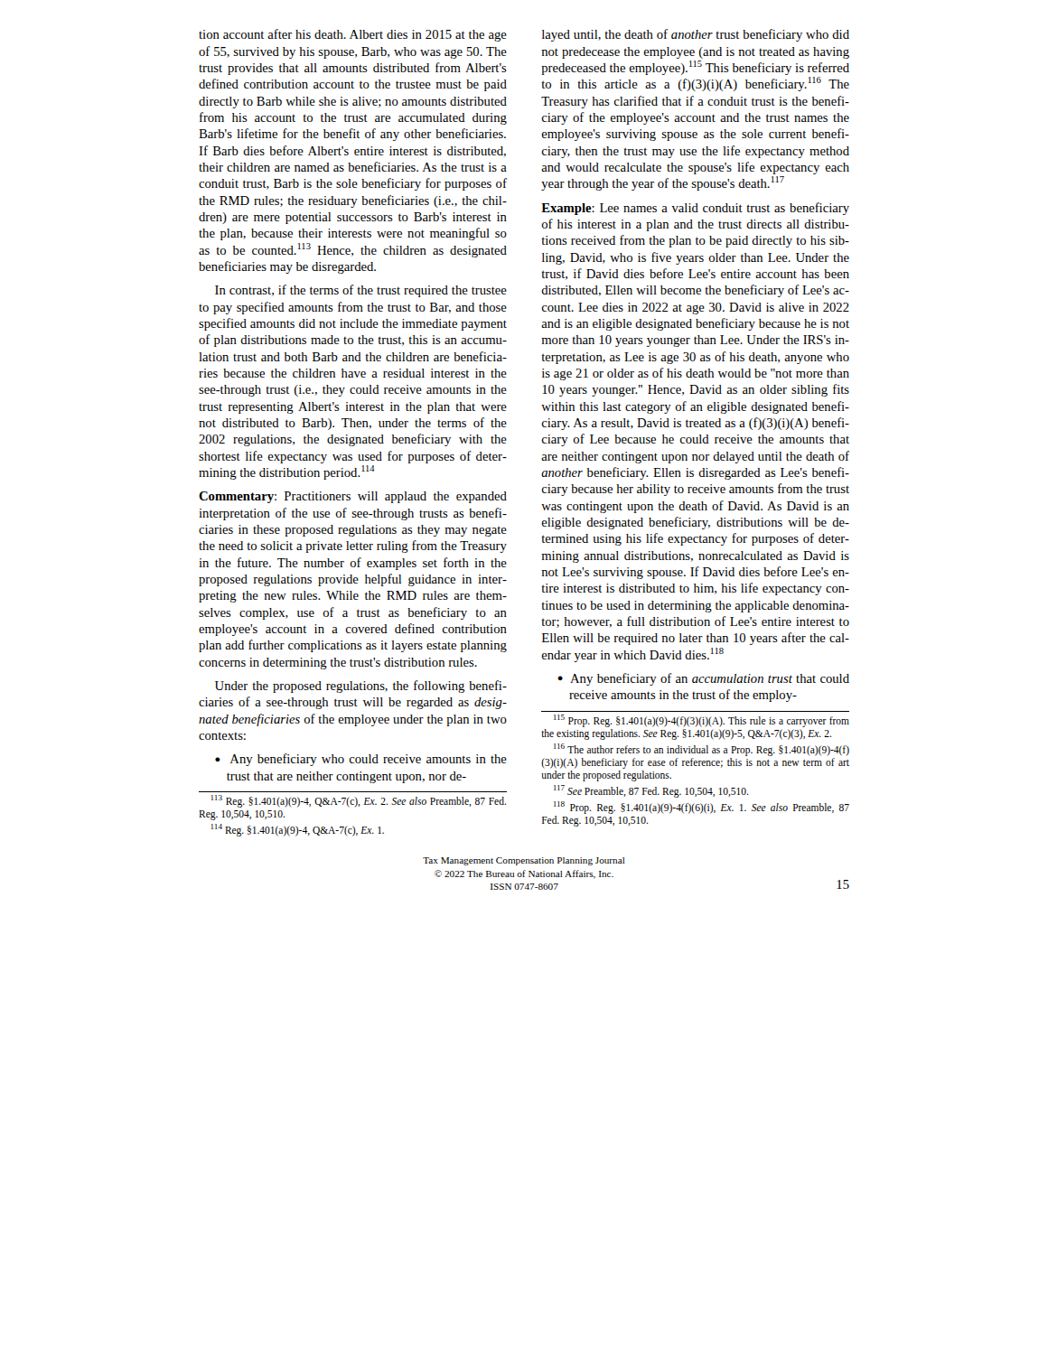tion account after his death. Albert dies in 2015 at the age of 55, survived by his spouse, Barb, who was age 50. The trust provides that all amounts distributed from Albert's defined contribution account to the trustee must be paid directly to Barb while she is alive; no amounts distributed from his account to the trust are accumulated during Barb's lifetime for the benefit of any other beneficiaries. If Barb dies before Albert's entire interest is distributed, their children are named as beneficiaries. As the trust is a conduit trust, Barb is the sole beneficiary for purposes of the RMD rules; the residuary beneficiaries (i.e., the children) are mere potential successors to Barb's interest in the plan, because their interests were not meaningful so as to be counted.113 Hence, the children as designated beneficiaries may be disregarded.
In contrast, if the terms of the trust required the trustee to pay specified amounts from the trust to Bar, and those specified amounts did not include the immediate payment of plan distributions made to the trust, this is an accumulation trust and both Barb and the children are beneficiaries because the children have a residual interest in the see-through trust (i.e., they could receive amounts in the trust representing Albert's interest in the plan that were not distributed to Barb). Then, under the terms of the 2002 regulations, the designated beneficiary with the shortest life expectancy was used for purposes of determining the distribution period.114
Commentary: Practitioners will applaud the expanded interpretation of the use of see-through trusts as beneficiaries in these proposed regulations as they may negate the need to solicit a private letter ruling from the Treasury in the future. The number of examples set forth in the proposed regulations provide helpful guidance in interpreting the new rules. While the RMD rules are themselves complex, use of a trust as beneficiary to an employee's account in a covered defined contribution plan add further complications as it layers estate planning concerns in determining the trust's distribution rules.
Under the proposed regulations, the following beneficiaries of a see-through trust will be regarded as designated beneficiaries of the employee under the plan in two contexts:
Any beneficiary who could receive amounts in the trust that are neither contingent upon, nor de-
113 Reg. §1.401(a)(9)-4, Q&A-7(c), Ex. 2. See also Preamble, 87 Fed. Reg. 10,504, 10,510.
114 Reg. §1.401(a)(9)-4, Q&A-7(c), Ex. 1.
layed until, the death of another trust beneficiary who did not predecease the employee (and is not treated as having predeceased the employee).115 This beneficiary is referred to in this article as a (f)(3)(i)(A) beneficiary.116 The Treasury has clarified that if a conduit trust is the beneficiary of the employee's account and the trust names the employee's surviving spouse as the sole current beneficiary, then the trust may use the life expectancy method and would recalculate the spouse's life expectancy each year through the year of the spouse's death.117
Example: Lee names a valid conduit trust as beneficiary of his interest in a plan and the trust directs all distributions received from the plan to be paid directly to his sibling, David, who is five years older than Lee. Under the trust, if David dies before Lee's entire account has been distributed, Ellen will become the beneficiary of Lee's account. Lee dies in 2022 at age 30. David is alive in 2022 and is an eligible designated beneficiary because he is not more than 10 years younger than Lee. Under the IRS's interpretation, as Lee is age 30 as of his death, anyone who is age 21 or older as of his death would be ''not more than 10 years younger.'' Hence, David as an older sibling fits within this last category of an eligible designated beneficiary. As a result, David is treated as a (f)(3)(i)(A) beneficiary of Lee because he could receive the amounts that are neither contingent upon nor delayed until the death of another beneficiary. Ellen is disregarded as Lee's beneficiary because her ability to receive amounts from the trust was contingent upon the death of David. As David is an eligible designated beneficiary, distributions will be determined using his life expectancy for purposes of determining annual distributions, nonrecalculated as David is not Lee's surviving spouse. If David dies before Lee's entire interest is distributed to him, his life expectancy continues to be used in determining the applicable denominator; however, a full distribution of Lee's entire interest to Ellen will be required no later than 10 years after the calendar year in which David dies.118
Any beneficiary of an accumulation trust that could receive amounts in the trust of the employ-
115 Prop. Reg. §1.401(a)(9)-4(f)(3)(i)(A). This rule is a carryover from the existing regulations. See Reg. §1.401(a)(9)-5, Q&A-7(c)(3), Ex. 2.
116 The author refers to an individual as a Prop. Reg. §1.401(a)(9)-4(f)(3)(i)(A) beneficiary for ease of reference; this is not a new term of art under the proposed regulations.
117 See Preamble, 87 Fed. Reg. 10,504, 10,510.
118 Prop. Reg. §1.401(a)(9)-4(f)(6)(i), Ex. 1. See also Preamble, 87 Fed. Reg. 10,504, 10,510.
Tax Management Compensation Planning Journal
© 2022 The Bureau of National Affairs, Inc.
ISSN 0747-8607 15